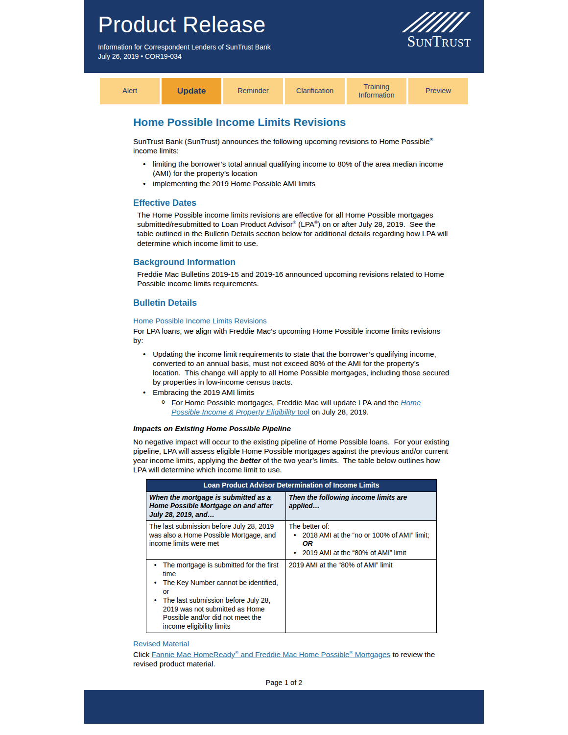SUNTRUST
Product Release
Information for Correspondent Lenders of SunTrust Bank
July 26, 2019 • COR19-034
Alert
Update
Reminder
Clarification
Training
Information
Preview
Home Possible Income Limits Revisions
SunTrust Bank (SunTrust) announces the following upcoming revisions to Home Possible® income limits:
limiting the borrower’s total annual qualifying income to 80% of the area median income (AMI) for the property’s location
implementing the 2019 Home Possible AMI limits
Effective Dates
The Home Possible income limits revisions are effective for all Home Possible mortgages submitted/resubmitted to Loan Product Advisor® (LPA®) on or after July 28, 2019. See the table outlined in the Bulletin Details section below for additional details regarding how LPA will determine which income limit to use.
Background Information
Freddie Mac Bulletins 2019-15 and 2019-16 announced upcoming revisions related to Home Possible income limits requirements.
Bulletin Details
Home Possible Income Limits Revisions
For LPA loans, we align with Freddie Mac’s upcoming Home Possible income limits revisions by:
Updating the income limit requirements to state that the borrower’s qualifying income, converted to an annual basis, must not exceed 80% of the AMI for the property’s location. This change will apply to all Home Possible mortgages, including those secured by properties in low-income census tracts.
Embracing the 2019 AMI limits
For Home Possible mortgages, Freddie Mac will update LPA and the Home Possible Income & Property Eligibility tool on July 28, 2019.
Impacts on Existing Home Possible Pipeline
No negative impact will occur to the existing pipeline of Home Possible loans. For your existing pipeline, LPA will assess eligible Home Possible mortgages against the previous and/or current year income limits, applying the better of the two year’s limits. The table below outlines how LPA will determine which income limit to use.
| Loan Product Advisor Determination of Income Limits |
| --- |
| When the mortgage is submitted as a Home Possible Mortgage on and after July 28, 2019, and… | Then the following income limits are applied… |
| The last submission before July 28, 2019 was also a Home Possible Mortgage, and income limits were met | The better of: 2018 AMI at the “no or 100% of AMI” limit; OR 2019 AMI at the “80% of AMI” limit |
| The mortgage is submitted for the first time The Key Number cannot be identified, or The last submission before July 28, 2019 was not submitted as Home Possible and/or did not meet the income eligibility limits | 2019 AMI at the “80% of AMI” limit |
Revised Material
Click Fannie Mae HomeReady® and Freddie Mac Home Possible® Mortgages to review the revised product material.
Page 1 of 2